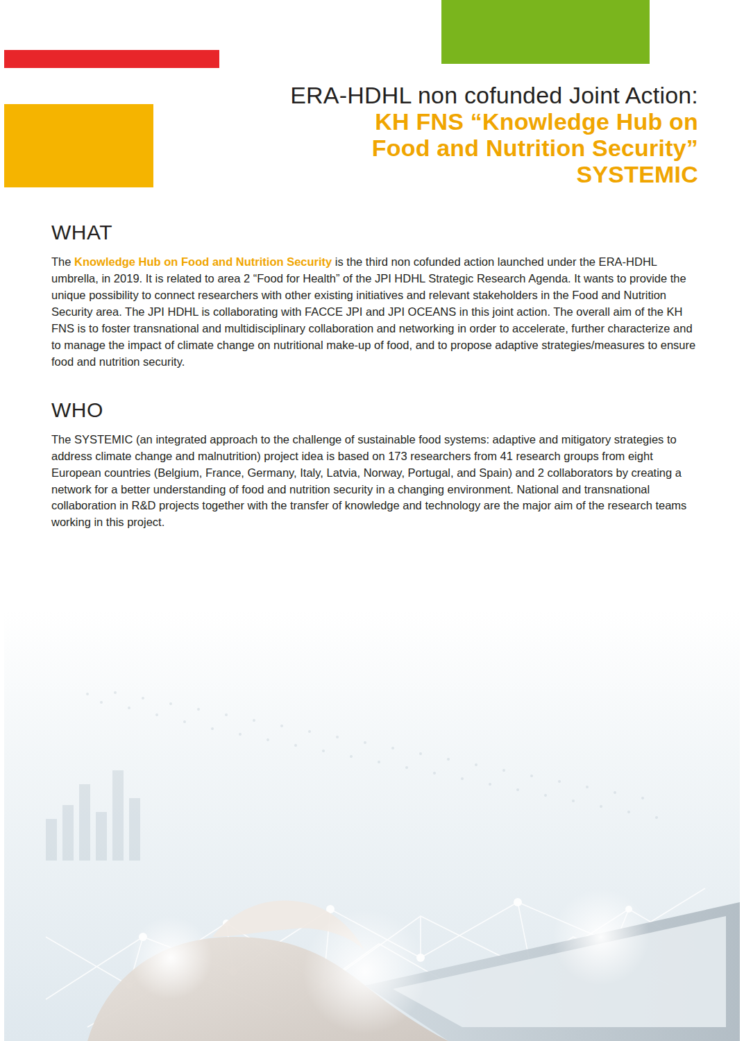ERA-HDHL non cofunded Joint Action: KH FNS “Knowledge Hub on Food and Nutrition Security” SYSTEMIC
WHAT
The Knowledge Hub on Food and Nutrition Security is the third non cofunded action launched under the ERA-HDHL umbrella, in 2019. It is related to area 2 “Food for Health” of the JPI HDHL Strategic Research Agenda. It wants to provide the unique possibility to connect researchers with other existing initiatives and relevant stakeholders in the Food and Nutrition Security area. The JPI HDHL is collaborating with FACCE JPI and JPI OCEANS in this joint action. The overall aim of the KH FNS is to foster transnational and multidisciplinary collaboration and networking in order to accelerate, further characterize and to manage the impact of climate change on nutritional make-up of food, and to propose adaptive strategies/measures to ensure food and nutrition security.
WHO
The SYSTEMIC (an integrated approach to the challenge of sustainable food systems: adaptive and mitigatory strategies to address climate change and malnutrition) project idea is based on 173 researchers from 41 research groups from eight European countries (Belgium, France, Germany, Italy, Latvia, Norway, Portugal, and Spain) and 2 collaborators by creating a network for a better understanding of food and nutrition security in a changing environment. National and transnational collaboration in R&D projects together with the transfer of knowledge and technology are the major aim of the research teams working in this project.